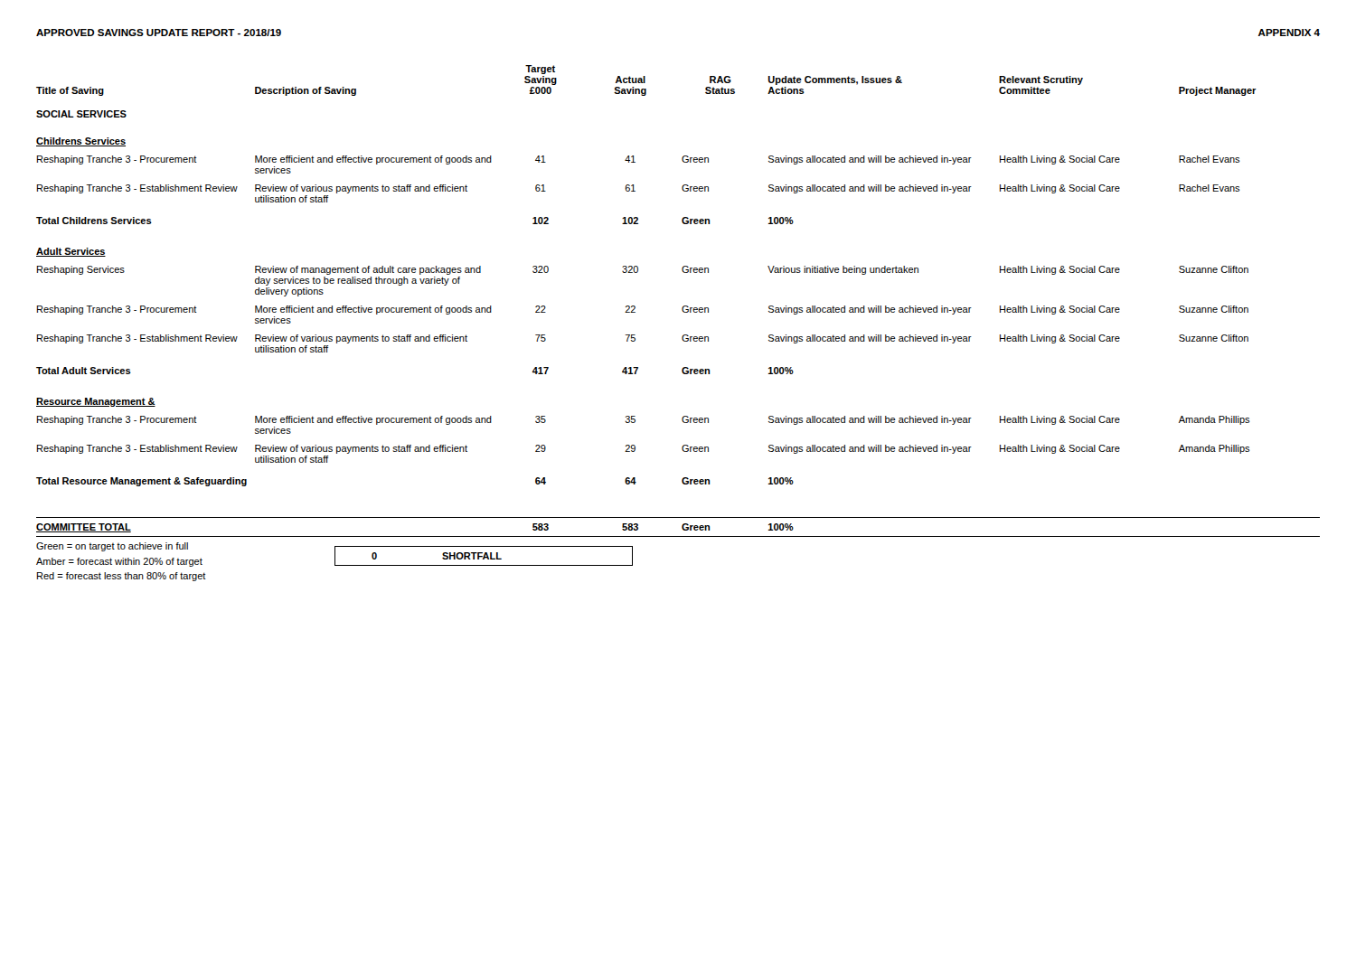APPROVED SAVINGS UPDATE REPORT - 2018/19 APPENDIX 4
| Title of Saving | Description of Saving | Target Saving £000 | Actual Saving | RAG Status | Update Comments, Issues & Actions | Relevant Scrutiny Committee | Project Manager |
| --- | --- | --- | --- | --- | --- | --- | --- |
| SOCIAL SERVICES |
| Childrens Services |
| Reshaping Tranche 3 - Procurement | More efficient and effective procurement of goods and services | 41 | 41 | Green | Savings allocated and will be achieved in-year | Health Living & Social Care | Rachel Evans |
| Reshaping Tranche 3 - Establishment Review | Review of various payments to staff and efficient utilisation of staff | 61 | 61 | Green | Savings allocated and will be achieved in-year | Health Living & Social Care | Rachel Evans |
| Total Childrens Services | | 102 | 102 | Green | 100% | | |
| Adult Services |
| Reshaping Services | Review of management of adult care packages and day services to be realised through a variety of delivery options | 320 | 320 | Green | Various initiative being undertaken | Health Living & Social Care | Suzanne Clifton |
| Reshaping Tranche 3 - Procurement | More efficient and effective procurement of goods and services | 22 | 22 | Green | Savings allocated and will be achieved in-year | Health Living & Social Care | Suzanne Clifton |
| Reshaping Tranche 3 - Establishment Review | Review of various payments to staff and efficient utilisation of staff | 75 | 75 | Green | Savings allocated and will be achieved in-year | Health Living & Social Care | Suzanne Clifton |
| Total Adult Services | | 417 | 417 | Green | 100% | | |
| Resource Management & |
| Reshaping Tranche 3 - Procurement | More efficient and effective procurement of goods and services | 35 | 35 | Green | Savings allocated and will be achieved in-year | Health Living & Social Care | Amanda Phillips |
| Reshaping Tranche 3 - Establishment Review | Review of various payments to staff and efficient utilisation of staff | 29 | 29 | Green | Savings allocated and will be achieved in-year | Health Living & Social Care | Amanda Phillips |
| Total Resource Management & Safeguarding | 64 | 64 | Green | 100% | | |
| COMMITTEE TOTAL | | 583 | 583 | Green | 100% | | |
Green = on target to achieve in full
Amber = forecast within 20% of target
Red = forecast less than 80% of target
0 SHORTFALL